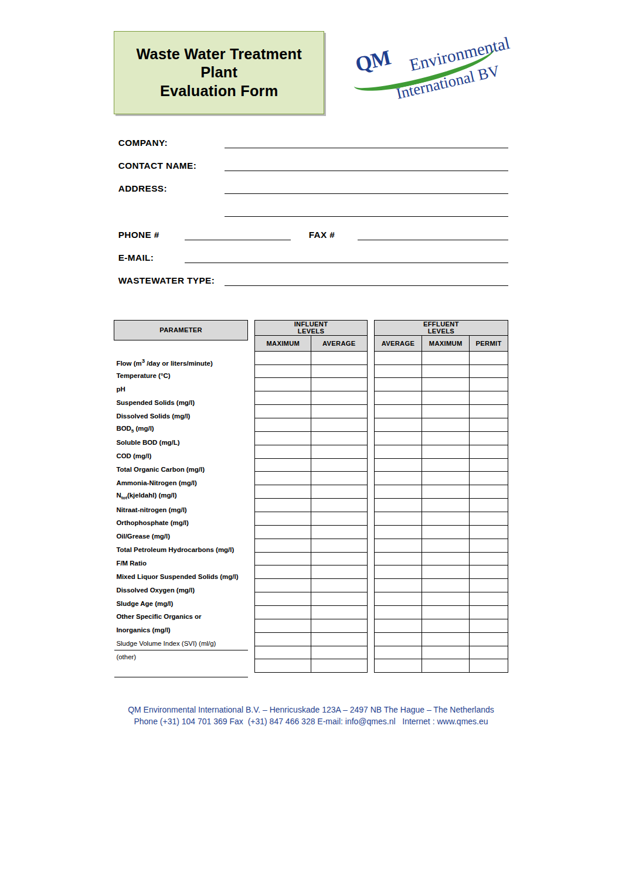Waste Water Treatment Plant
Evaluation Form
QM
Environmental
International BV
COMPANY:
CONTACT NAME:
ADDRESS:
PHONE #
FAX #
E-MAIL:
WASTEWATER TYPE:
| PARAMETER |
| --- |
| Flow (m 3 /day or liters/minute) |
| Temperature (°C) |
| pH |
| Suspended Solids (mg/l) |
| Dissolved Solids (mg/l) |
| BOD 5 (mg/l) |
| Soluble BOD (mg/L) |
| COD (mg/l) |
| Total Organic Carbon (mg/l) |
| Ammonia-Nitrogen (mg/l) |
| N tot (kjeldahl) (mg/l) |
| Nitraat-nitrogen (mg/l) |
| Orthophosphate (mg/l) |
| Oil/Grease (mg/l) |
| Total Petroleum Hydrocarbons (mg/l) |
| F/M Ratio |
| Mixed Liquor Suspended Solids (mg/l) |
| Dissolved Oxygen (mg/l) |
| Sludge Age (mg/l) |
| Other Specific Organics or |
| Inorganics (mg/l) |
| Sludge Volume Index (SVI) (ml/g) |
| (other) |
| INFLUENT LEVELS |
| --- |
| MAXIMUM | AVERAGE |
| EFFLUENT LEVELS |
| --- |
| AVERAGE | MAXIMUM | PERMIT |
QM Environmental International B.V. – Henricuskade 123A – 2497 NB The Hague – The Netherlands
Phone (+31) 104 701 369 Fax (+31) 847 466 328 E-mail: info@qmes.nl Internet : www.qmes.eu